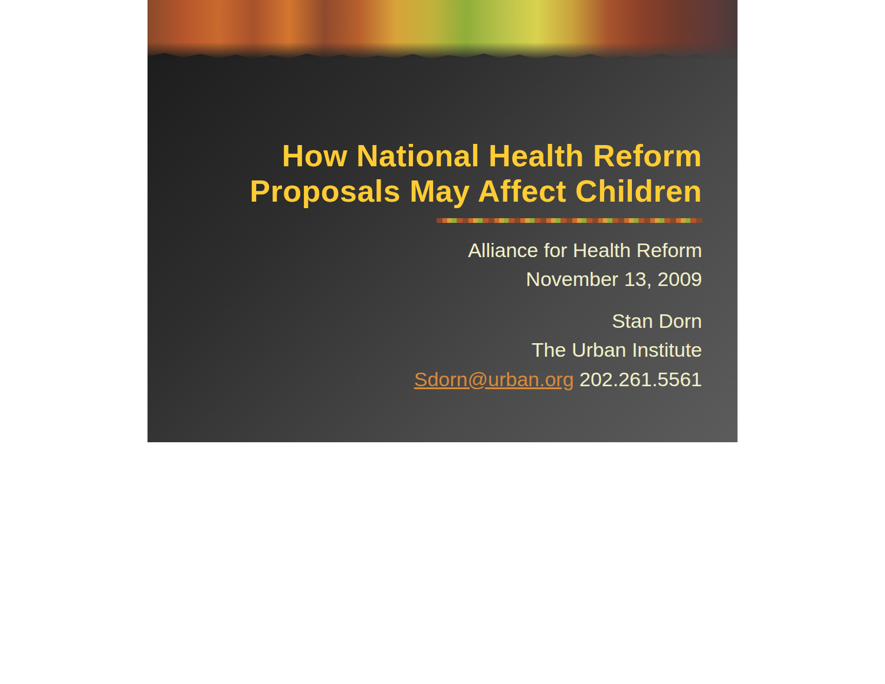How National Health Reform
Proposals May Affect Children
Alliance for Health Reform
November 13, 2009
Stan Dorn
The Urban Institute
Sdorn@urban.org 202.261.5561